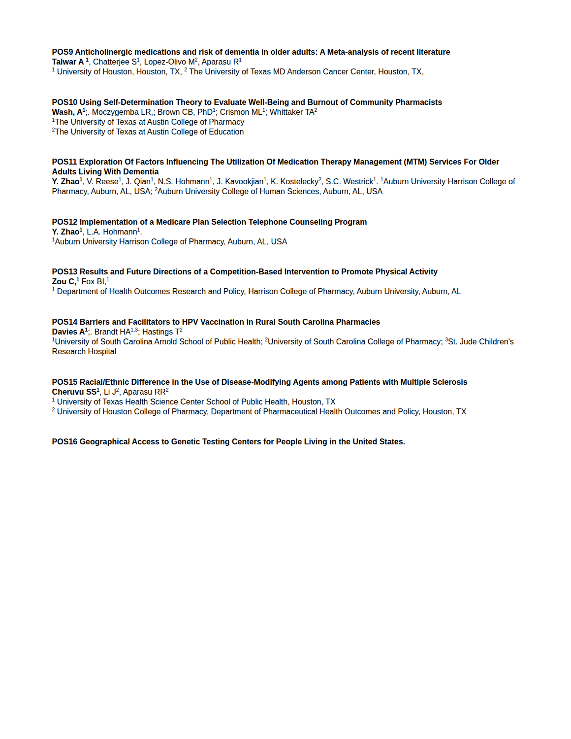POS9 Anticholinergic medications and risk of dementia in older adults: A Meta-analysis of recent literature
Talwar A 1, Chatterjee S1, Lopez-Olivo M2, Aparasu R1
1 University of Houston, Houston, TX, 2 The University of Texas MD Anderson Cancer Center, Houston, TX,
POS10 Using Self-Determination Theory to Evaluate Well-Being and Burnout of Community Pharmacists
Wash, A1;. Moczygemba LR,; Brown CB, PhD1; Crismon ML1; Whittaker TA2
1The University of Texas at Austin College of Pharmacy
2The University of Texas at Austin College of Education
POS11 Exploration Of Factors Influencing The Utilization Of Medication Therapy Management (MTM) Services For Older Adults Living With Dementia
Y. Zhao1, V. Reese1, J. Qian1, N.S. Hohmann1, J. Kavookjian1, K. Kostelecky2, S.C. Westrick1. 1Auburn University Harrison College of Pharmacy, Auburn, AL, USA; 2Auburn University College of Human Sciences, Auburn, AL, USA
POS12 Implementation of a Medicare Plan Selection Telephone Counseling Program
Y. Zhao1, L.A. Hohmann1.
1Auburn University Harrison College of Pharmacy, Auburn, AL, USA
POS13 Results and Future Directions of a Competition-Based Intervention to Promote Physical Activity
Zou C,1 Fox BI,1
1 Department of Health Outcomes Research and Policy, Harrison College of Pharmacy, Auburn University, Auburn, AL
POS14 Barriers and Facilitators to HPV Vaccination in Rural South Carolina Pharmacies
Davies A1;. Brandt HA1,3; Hastings T2
1University of South Carolina Arnold School of Public Health; 2University of South Carolina College of Pharmacy; 3St. Jude Children's Research Hospital
POS15 Racial/Ethnic Difference in the Use of Disease-Modifying Agents among Patients with Multiple Sclerosis
Cheruvu SS1, Li J2, Aparasu RR2
1 University of Texas Health Science Center School of Public Health, Houston, TX
2 University of Houston College of Pharmacy, Department of Pharmaceutical Health Outcomes and Policy, Houston, TX
POS16 Geographical Access to Genetic Testing Centers for People Living in the United States.